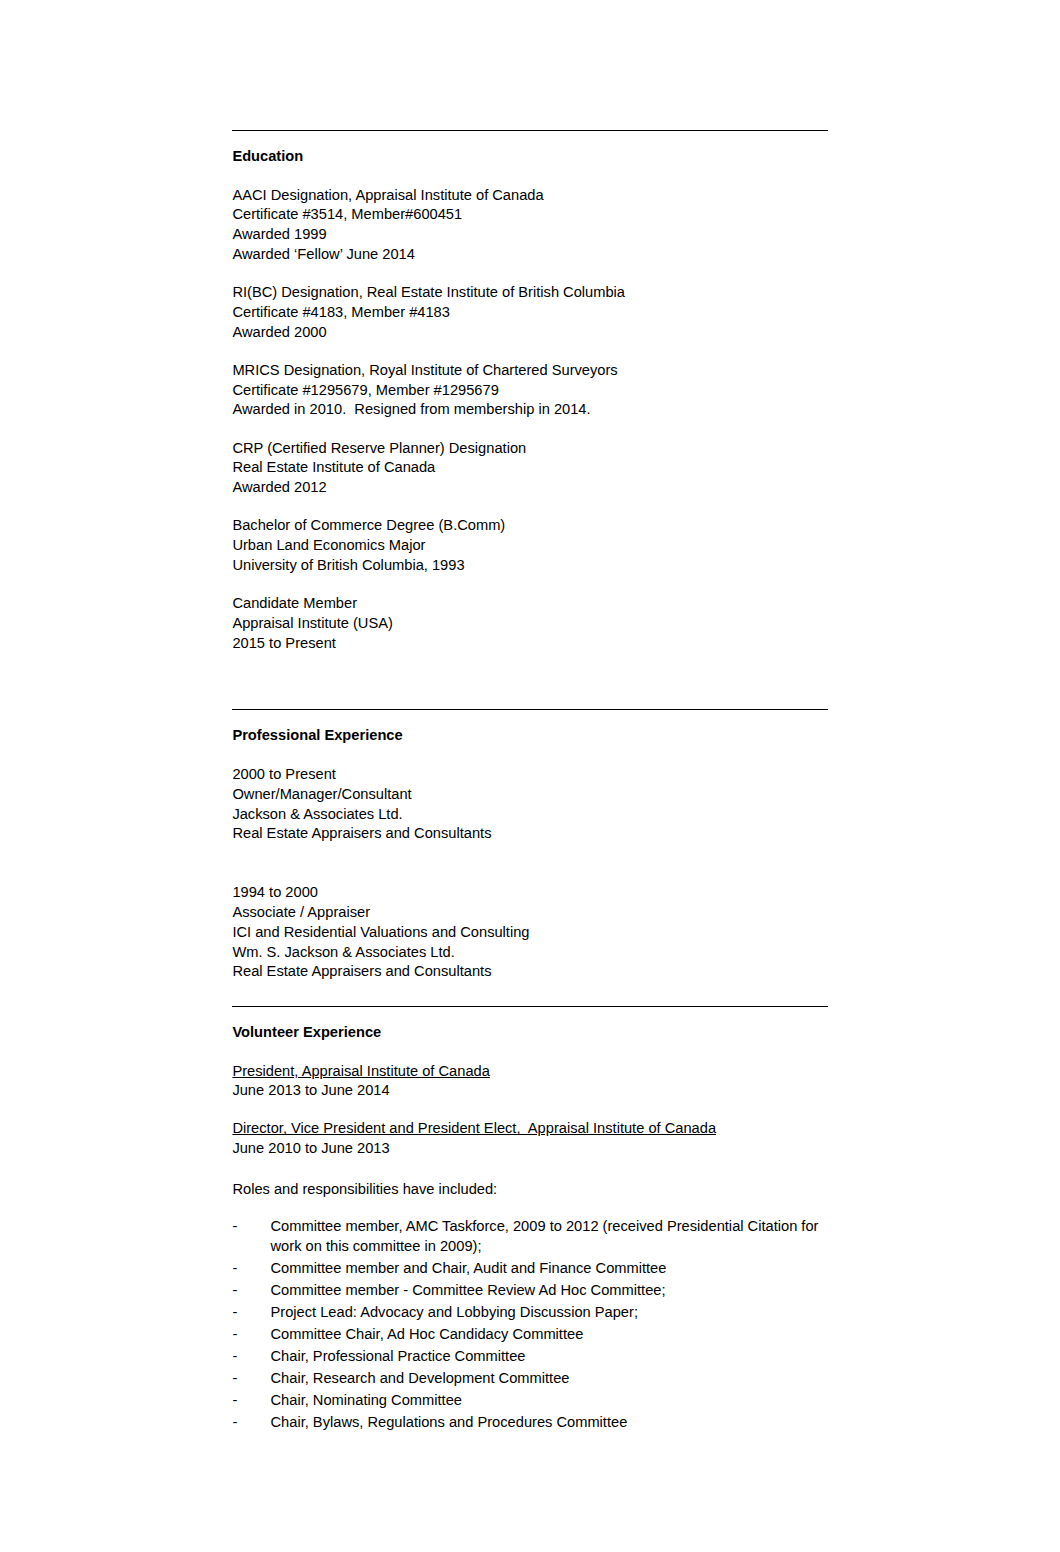Education
AACI Designation, Appraisal Institute of Canada
Certificate #3514, Member#600451
Awarded 1999
Awarded ‘Fellow’ June 2014
RI(BC) Designation, Real Estate Institute of British Columbia
Certificate #4183, Member #4183
Awarded 2000
MRICS Designation, Royal Institute of Chartered Surveyors
Certificate #1295679, Member #1295679
Awarded in 2010. Resigned from membership in 2014.
CRP (Certified Reserve Planner) Designation
Real Estate Institute of Canada
Awarded 2012
Bachelor of Commerce Degree (B.Comm)
Urban Land Economics Major
University of British Columbia, 1993
Candidate Member
Appraisal Institute (USA)
2015 to Present
Professional Experience
2000 to Present
Owner/Manager/Consultant
Jackson & Associates Ltd.
Real Estate Appraisers and Consultants
1994 to 2000
Associate / Appraiser
ICI and Residential Valuations and Consulting
Wm. S. Jackson & Associates Ltd.
Real Estate Appraisers and Consultants
Volunteer Experience
President, Appraisal Institute of Canada
June 2013 to June 2014
Director, Vice President and President Elect, Appraisal Institute of Canada
June 2010 to June 2013
Roles and responsibilities have included:
Committee member, AMC Taskforce, 2009 to 2012 (received Presidential Citation for work on this committee in 2009);
Committee member and Chair, Audit and Finance Committee
Committee member - Committee Review Ad Hoc Committee;
Project Lead: Advocacy and Lobbying Discussion Paper;
Committee Chair, Ad Hoc Candidacy Committee
Chair, Professional Practice Committee
Chair, Research and Development Committee
Chair, Nominating Committee
Chair, Bylaws, Regulations and Procedures Committee